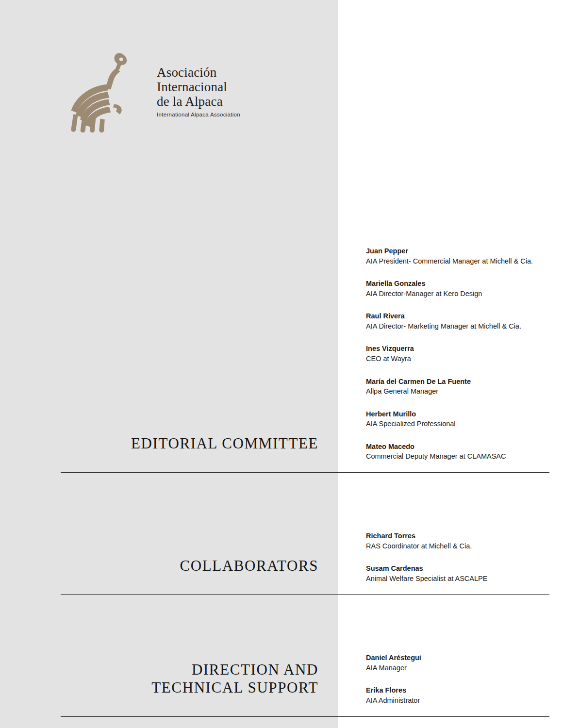Asociación Internacional de la Alpaca International Alpaca Association
Editorial Committee
Juan Pepper AIA President- Commercial Manager at Michell & Cia.
Mariella Gonzales AIA Director-Manager at Kero Design
Raul Rivera AIA Director- Marketing Manager at Michell & Cia.
Ines Vizquerra CEO at Wayra
María del Carmen De La Fuente Allpa General Manager
Herbert Murillo AIA Specialized Professional
Mateo Macedo Commercial Deputy Manager at CLAMASAC
Collaborators
Richard Torres RAS Coordinator at Michell & Cia.
Susam Cardenas Animal Welfare Specialist at ASCALPE
Direction and
Technical Support
Daniel Aréstegui AIA Manager
Erika Flores AIA Administrator